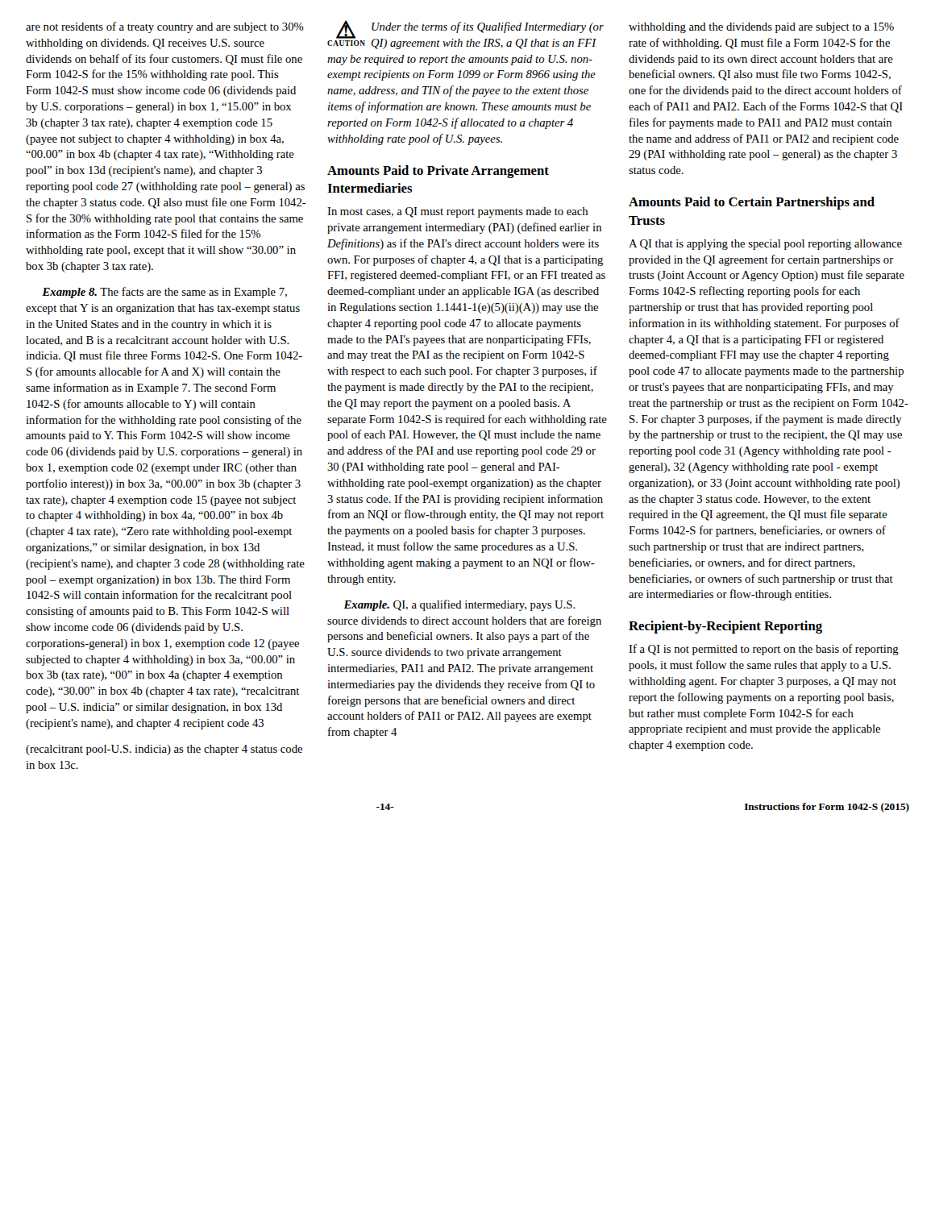are not residents of a treaty country and are subject to 30% withholding on dividends. QI receives U.S. source dividends on behalf of its four customers. QI must file one Form 1042-S for the 15% withholding rate pool. This Form 1042-S must show income code 06 (dividends paid by U.S. corporations – general) in box 1, “15.00” in box 3b (chapter 3 tax rate), chapter 4 exemption code 15 (payee not subject to chapter 4 withholding) in box 4a, “00.00” in box 4b (chapter 4 tax rate), “Withholding rate pool” in box 13d (recipient's name), and chapter 3 reporting pool code 27 (withholding rate pool – general) as the chapter 3 status code. QI also must file one Form 1042-S for the 30% withholding rate pool that contains the same information as the Form 1042-S filed for the 15% withholding rate pool, except that it will show “30.00” in box 3b (chapter 3 tax rate).
Example 8. The facts are the same as in Example 7, except that Y is an organization that has tax-exempt status in the United States and in the country in which it is located, and B is a recalcitrant account holder with U.S. indicia. QI must file three Forms 1042-S. One Form 1042-S (for amounts allocable for A and X) will contain the same information as in Example 7. The second Form 1042-S (for amounts allocable to Y) will contain information for the withholding rate pool consisting of the amounts paid to Y. This Form 1042-S will show income code 06 (dividends paid by U.S. corporations – general) in box 1, exemption code 02 (exempt under IRC (other than portfolio interest)) in box 3a, “00.00” in box 3b (chapter 3 tax rate), chapter 4 exemption code 15 (payee not subject to chapter 4 withholding) in box 4a, “00.00” in box 4b (chapter 4 tax rate), “Zero rate withholding pool-exempt organizations,” or similar designation, in box 13d (recipient's name), and chapter 3 code 28 (withholding rate pool – exempt organization) in box 13b. The third Form 1042-S will contain information for the recalcitrant pool consisting of amounts paid to B. This Form 1042-S will show income code 06 (dividends paid by U.S. corporations-general) in box 1, exemption code 12 (payee subjected to chapter 4 withholding) in box 3a, “00.00” in box 3b (tax rate), “00” in box 4a (chapter 4 exemption code), “30.00” in box 4b (chapter 4 tax rate), “recalcitrant pool – U.S. indicia” or similar designation, in box 13d (recipient's name), and chapter 4 recipient code 43
(recalcitrant pool-U.S. indicia) as the chapter 4 status code in box 13c.
⚠CAUTION Under the terms of its Qualified Intermediary (or QI) agreement with the IRS, a QI that is an FFI may be required to report the amounts paid to U.S. non-exempt recipients on Form 1099 or Form 8966 using the name, address, and TIN of the payee to the extent those items of information are known. These amounts must be reported on Form 1042-S if allocated to a chapter 4 withholding rate pool of U.S. payees.
Amounts Paid to Private Arrangement Intermediaries
In most cases, a QI must report payments made to each private arrangement intermediary (PAI) (defined earlier in Definitions) as if the PAI's direct account holders were its own. For purposes of chapter 4, a QI that is a participating FFI, registered deemed-compliant FFI, or an FFI treated as deemed-compliant under an applicable IGA (as described in Regulations section 1.1441-1(e)(5)(ii)(A)) may use the chapter 4 reporting pool code 47 to allocate payments made to the PAI's payees that are nonparticipating FFIs, and may treat the PAI as the recipient on Form 1042-S with respect to each such pool. For chapter 3 purposes, if the payment is made directly by the PAI to the recipient, the QI may report the payment on a pooled basis. A separate Form 1042-S is required for each withholding rate pool of each PAI. However, the QI must include the name and address of the PAI and use reporting pool code 29 or 30 (PAI withholding rate pool – general and PAI-withholding rate pool-exempt organization) as the chapter 3 status code. If the PAI is providing recipient information from an NQI or flow-through entity, the QI may not report the payments on a pooled basis for chapter 3 purposes. Instead, it must follow the same procedures as a U.S. withholding agent making a payment to an NQI or flow-through entity.
Example. QI, a qualified intermediary, pays U.S. source dividends to direct account holders that are foreign persons and beneficial owners. It also pays a part of the U.S. source dividends to two private arrangement intermediaries, PAI1 and PAI2. The private arrangement intermediaries pay the dividends they receive from QI to foreign persons that are beneficial owners and direct account holders of PAI1 or PAI2. All payees are exempt from chapter 4
withholding and the dividends paid are subject to a 15% rate of withholding. QI must file a Form 1042-S for the dividends paid to its own direct account holders that are beneficial owners. QI also must file two Forms 1042-S, one for the dividends paid to the direct account holders of each of PAI1 and PAI2. Each of the Forms 1042-S that QI files for payments made to PAI1 and PAI2 must contain the name and address of PAI1 or PAI2 and recipient code 29 (PAI withholding rate pool – general) as the chapter 3 status code.
Amounts Paid to Certain Partnerships and Trusts
A QI that is applying the special pool reporting allowance provided in the QI agreement for certain partnerships or trusts (Joint Account or Agency Option) must file separate Forms 1042-S reflecting reporting pools for each partnership or trust that has provided reporting pool information in its withholding statement. For purposes of chapter 4, a QI that is a participating FFI or registered deemed-compliant FFI may use the chapter 4 reporting pool code 47 to allocate payments made to the partnership or trust's payees that are nonparticipating FFIs, and may treat the partnership or trust as the recipient on Form 1042-S. For chapter 3 purposes, if the payment is made directly by the partnership or trust to the recipient, the QI may use reporting pool code 31 (Agency withholding rate pool - general), 32 (Agency withholding rate pool - exempt organization), or 33 (Joint account withholding rate pool) as the chapter 3 status code. However, to the extent required in the QI agreement, the QI must file separate Forms 1042-S for partners, beneficiaries, or owners of such partnership or trust that are indirect partners, beneficiaries, or owners, and for direct partners, beneficiaries, or owners of such partnership or trust that are intermediaries or flow-through entities.
Recipient-by-Recipient Reporting
If a QI is not permitted to report on the basis of reporting pools, it must follow the same rules that apply to a U.S. withholding agent. For chapter 3 purposes, a QI may not report the following payments on a reporting pool basis, but rather must complete Form 1042-S for each appropriate recipient and must provide the applicable chapter 4 exemption code.
-14- Instructions for Form 1042-S (2015)